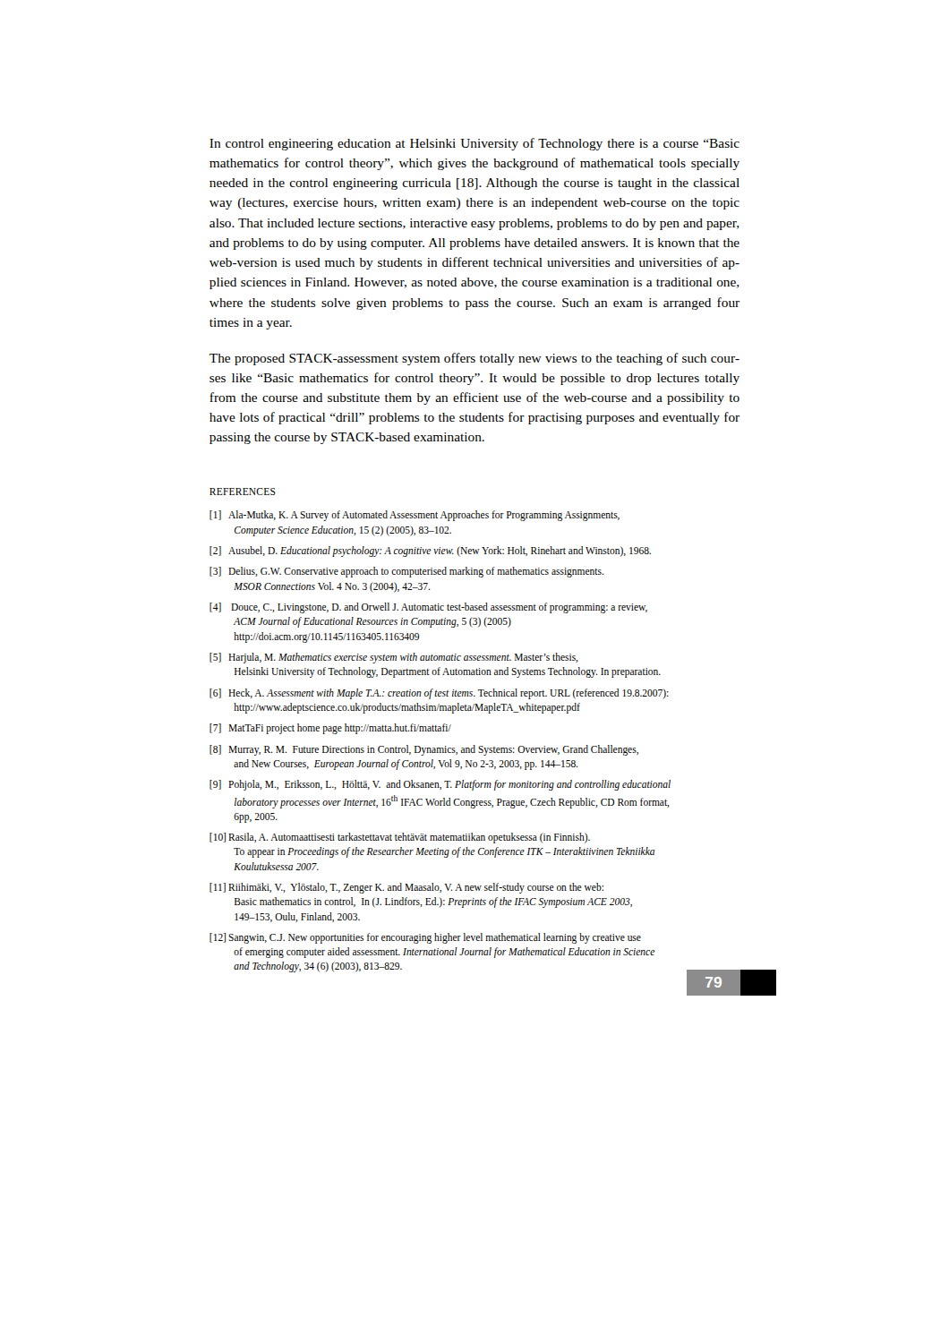In control engineering education at Helsinki University of Technology there is a course “Basic mathematics for control theory”, which gives the background of mathematical tools specially needed in the control engineering curricula [18]. Although the course is taught in the classical way (lectures, exercise hours, written exam) there is an independent web-course on the topic also. That included lecture sections, interactive easy problems, problems to do by pen and paper, and problems to do by using computer. All problems have detailed answers. It is known that the web-version is used much by students in different technical universities and universities of applied sciences in Finland. However, as noted above, the course examination is a traditional one, where the students solve given problems to pass the course. Such an exam is arranged four times in a year.
The proposed STACK-assessment system offers totally new views to the teaching of such courses like “Basic mathematics for control theory”. It would be possible to drop lectures totally from the course and substitute them by an efficient use of the web-course and a possibility to have lots of practical “drill” problems to the students for practising purposes and eventually for passing the course by STACK-based examination.
References
[1] Ala-Mutka, K. A Survey of Automated Assessment Approaches for Programming Assignments, Computer Science Education, 15 (2) (2005), 83–102.
[2] Ausubel, D. Educational psychology: A cognitive view. (New York: Holt, Rinehart and Winston), 1968.
[3] Delius, G.W. Conservative approach to computerised marking of mathematics assignments. MSOR Connections Vol. 4 No. 3 (2004), 42–37.
[4] Douce, C., Livingstone, D. and Orwell J. Automatic test-based assessment of programming: a review, ACM Journal of Educational Resources in Computing, 5 (3) (2005) http://doi.acm.org/10.1145/1163405.1163409
[5] Harjula, M. Mathematics exercise system with automatic assessment. Master’s thesis, Helsinki University of Technology, Department of Automation and Systems Technology. In preparation.
[6] Heck, A. Assessment with Maple T.A.: creation of test items. Technical report. URL (referenced 19.8.2007): http://www.adeptscience.co.uk/products/mathsim/mapleta/MapleTA_whitepaper.pdf
[7] MatTaFi project home page http://matta.hut.fi/mattafi/
[8] Murray, R. M. Future Directions in Control, Dynamics, and Systems: Overview, Grand Challenges, and New Courses, European Journal of Control, Vol 9, No 2-3, 2003, pp. 144–158.
[9] Pohjola, M., Eriksson, L., Hölttä, V. and Oksanen, T. Platform for monitoring and controlling educational laboratory processes over Internet, 16th IFAC World Congress, Prague, Czech Republic, CD Rom format, 6pp, 2005.
[10] Rasila, A. Automaattisesti tarkastettavat tehtävät matematiikan opetuksessa (in Finnish). To appear in Proceedings of the Researcher Meeting of the Conference ITK – Interaktiivinen Tekniikka Koulutuksessa 2007.
[11] Riihimäki, V., Ylöstalo, T., Zenger K. and Maasalo, V. A new self-study course on the web: Basic mathematics in control, In (J. Lindfors, Ed.): Preprints of the IFAC Symposium ACE 2003, 149–153, Oulu, Finland, 2003.
[12] Sangwin, C.J. New opportunities for encouraging higher level mathematical learning by creative use of emerging computer aided assessment. International Journal for Mathematical Education in Science and Technology, 34 (6) (2003), 813–829.
79